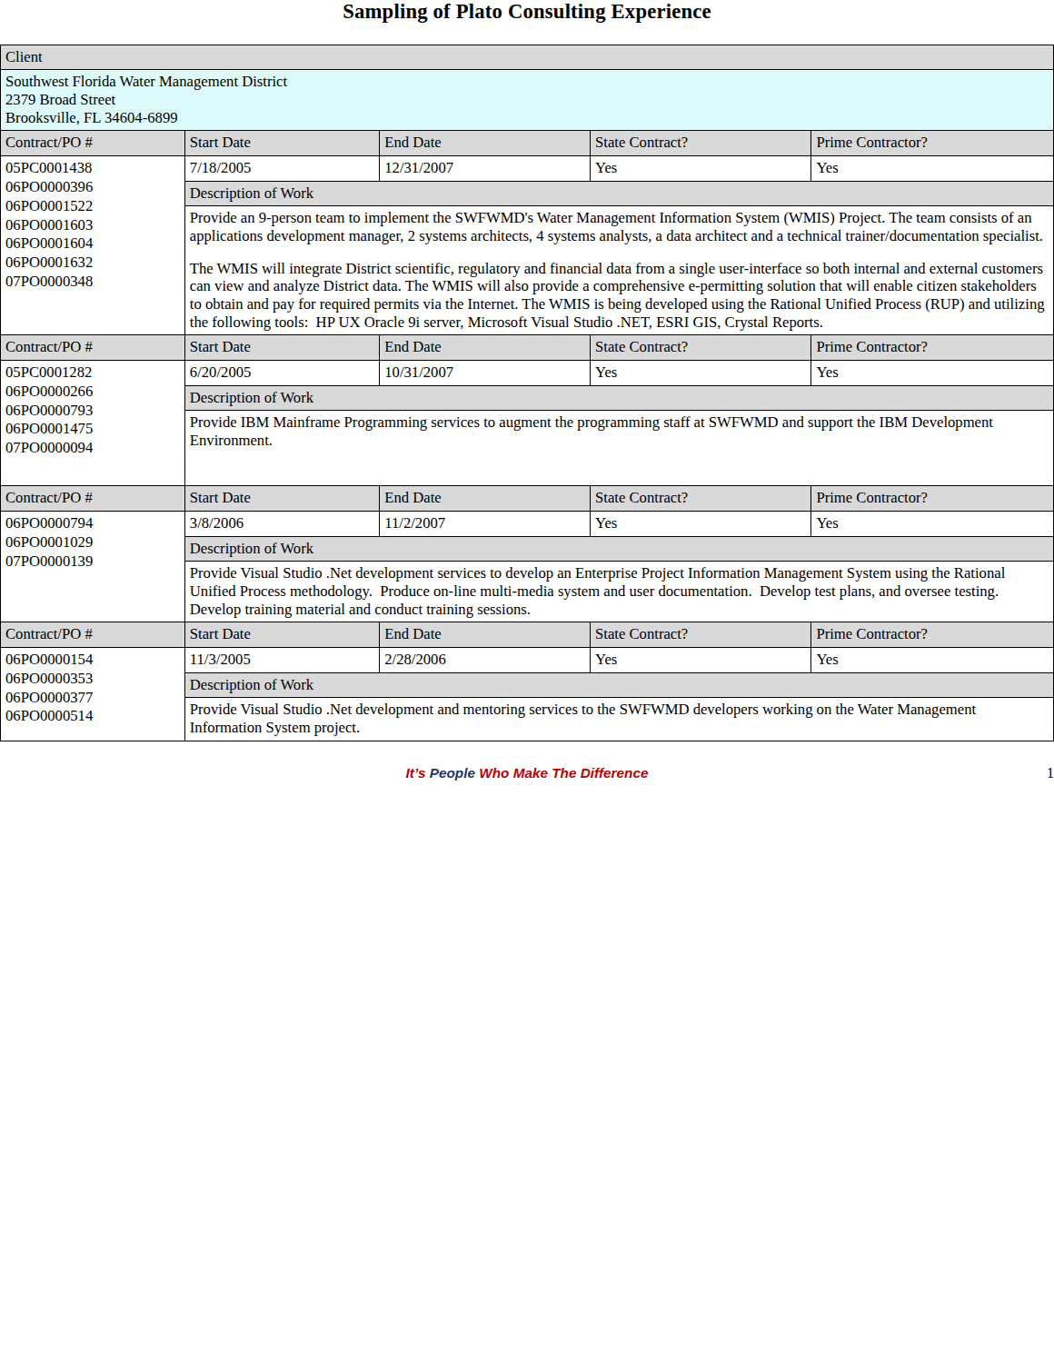Sampling of Plato Consulting Experience
| Client |
| Southwest Florida Water Management District 2379 Broad Street Brooksville, FL 34604-6899 |
| Contract/PO # | Start Date | End Date | State Contract? | Prime Contractor? |
| 05PC0001438 06PO0000396 06PO0001522 06PO0001603 06PO0001604 06PO0001632 07PO0000348 | 7/18/2005 | 12/31/2007 | Yes | Yes |
| Description of Work |
| Provide an 9-person team to implement the SWFWMD's Water Management Information System (WMIS) Project. The team consists of an applications development manager, 2 systems architects, 4 systems analysts, a data architect and a technical trainer/documentation specialist. The WMIS will integrate District scientific, regulatory and financial data from a single user-interface so both internal and external customers can view and analyze District data. The WMIS will also provide a comprehensive e-permitting solution that will enable citizen stakeholders to obtain and pay for required permits via the Internet. The WMIS is being developed using the Rational Unified Process (RUP) and utilizing the following tools: HP UX Oracle 9i server, Microsoft Visual Studio .NET, ESRI GIS, Crystal Reports. |
| Contract/PO # | Start Date | End Date | State Contract? | Prime Contractor? |
| 05PC0001282 06PO0000266 06PO0000793 06PO0001475 07PO0000094 | 6/20/2005 | 10/31/2007 | Yes | Yes |
| Description of Work |
| Provide IBM Mainframe Programming services to augment the programming staff at SWFWMD and support the IBM Development Environment. |
| Contract/PO # | Start Date | End Date | State Contract? | Prime Contractor? |
| 06PO0000794 06PO0001029 07PO0000139 | 3/8/2006 | 11/2/2007 | Yes | Yes |
| Description of Work |
| Provide Visual Studio .Net development services to develop an Enterprise Project Information Management System using the Rational Unified Process methodology. Produce on-line multi-media system and user documentation. Develop test plans, and oversee testing. Develop training material and conduct training sessions. |
| Contract/PO # | Start Date | End Date | State Contract? | Prime Contractor? |
| 06PO0000154 06PO0000353 06PO0000377 06PO0000514 | 11/3/2005 | 2/28/2006 | Yes | Yes |
| Description of Work |
| Provide Visual Studio .Net development and mentoring services to the SWFWMD developers working on the Water Management Information System project. |
It’s People Who Make The Difference
1